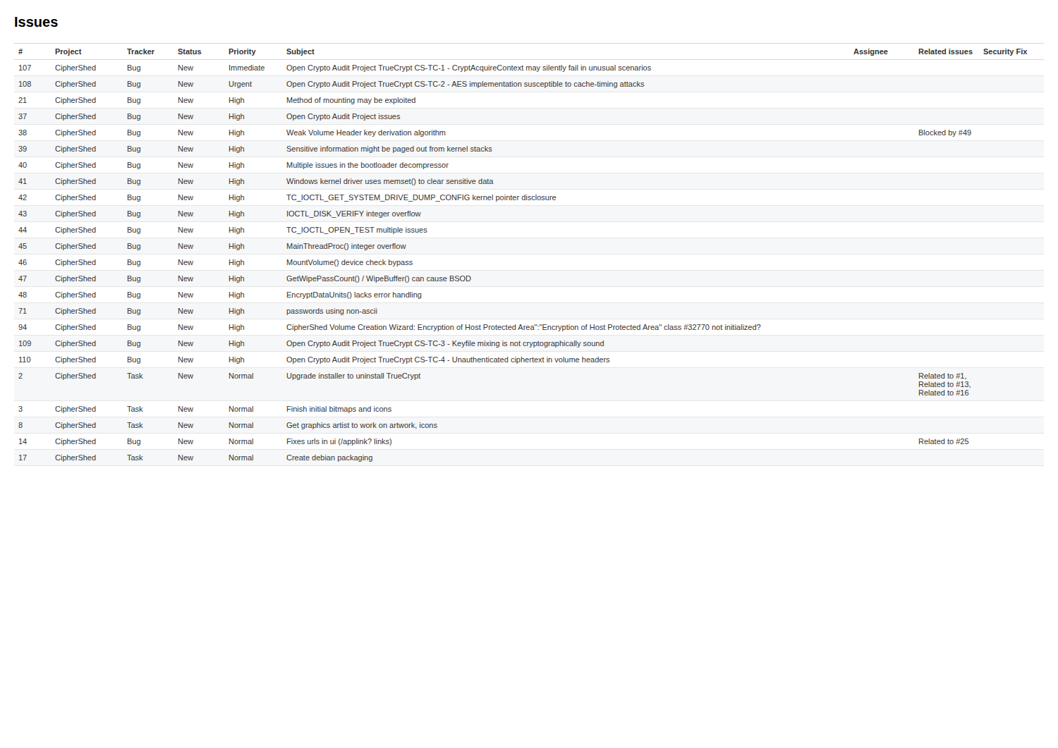Issues
| # | Project | Tracker | Status | Priority | Subject | Assignee | Related issues | Security Fix |
| --- | --- | --- | --- | --- | --- | --- | --- | --- |
| 107 | CipherShed | Bug | New | Immediate | Open Crypto Audit Project TrueCrypt CS-TC-1 - CryptAcquireContext may silently fail in unusual scenarios | | | |
| 108 | CipherShed | Bug | New | Urgent | Open Crypto Audit Project TrueCrypt CS-TC-2 - AES implementation susceptible to cache-timing attacks | | | |
| 21 | CipherShed | Bug | New | High | Method of mounting may be exploited | | | |
| 37 | CipherShed | Bug | New | High | Open Crypto Audit Project issues | | | |
| 38 | CipherShed | Bug | New | High | Weak Volume Header key derivation algorithm | | Blocked by #49 | |
| 39 | CipherShed | Bug | New | High | Sensitive information might be paged out from kernel stacks | | | |
| 40 | CipherShed | Bug | New | High | Multiple issues in the bootloader decompressor | | | |
| 41 | CipherShed | Bug | New | High | Windows kernel driver uses memset() to clear sensitive data | | | |
| 42 | CipherShed | Bug | New | High | TC_IOCTL_GET_SYSTEM_DRIVE_DUMP_CONFIG kernel pointer disclosure | | | |
| 43 | CipherShed | Bug | New | High | IOCTL_DISK_VERIFY integer overflow | | | |
| 44 | CipherShed | Bug | New | High | TC_IOCTL_OPEN_TEST multiple issues | | | |
| 45 | CipherShed | Bug | New | High | MainThreadProc() integer overflow | | | |
| 46 | CipherShed | Bug | New | High | MountVolume() device check bypass | | | |
| 47 | CipherShed | Bug | New | High | GetWipePassCount() / WipeBuffer() can cause BSOD | | | |
| 48 | CipherShed | Bug | New | High | EncryptDataUnits() lacks error handling | | | |
| 71 | CipherShed | Bug | New | High | passwords using non-ascii | | | |
| 94 | CipherShed | Bug | New | High | CipherShed Volume Creation Wizard: Encryption of Host Protected Area":"Encryption of Host Protected Area" class #32770 not initialized? | | | |
| 109 | CipherShed | Bug | New | High | Open Crypto Audit Project TrueCrypt CS-TC-3 - Keyfile mixing is not cryptographically sound | | | |
| 110 | CipherShed | Bug | New | High | Open Crypto Audit Project TrueCrypt CS-TC-4 - Unauthenticated ciphertext in volume headers | | | |
| 2 | CipherShed | Task | New | Normal | Upgrade installer to uninstall TrueCrypt | | Related to #1, Related to #13, Related to #16 | |
| 3 | CipherShed | Task | New | Normal | Finish initial bitmaps and icons | | | |
| 8 | CipherShed | Task | New | Normal | Get graphics artist to work on artwork, icons | | | |
| 14 | CipherShed | Bug | New | Normal | Fixes urls in ui (/applink? links) | | Related to #25 | |
| 17 | CipherShed | Task | New | Normal | Create debian packaging | | | |